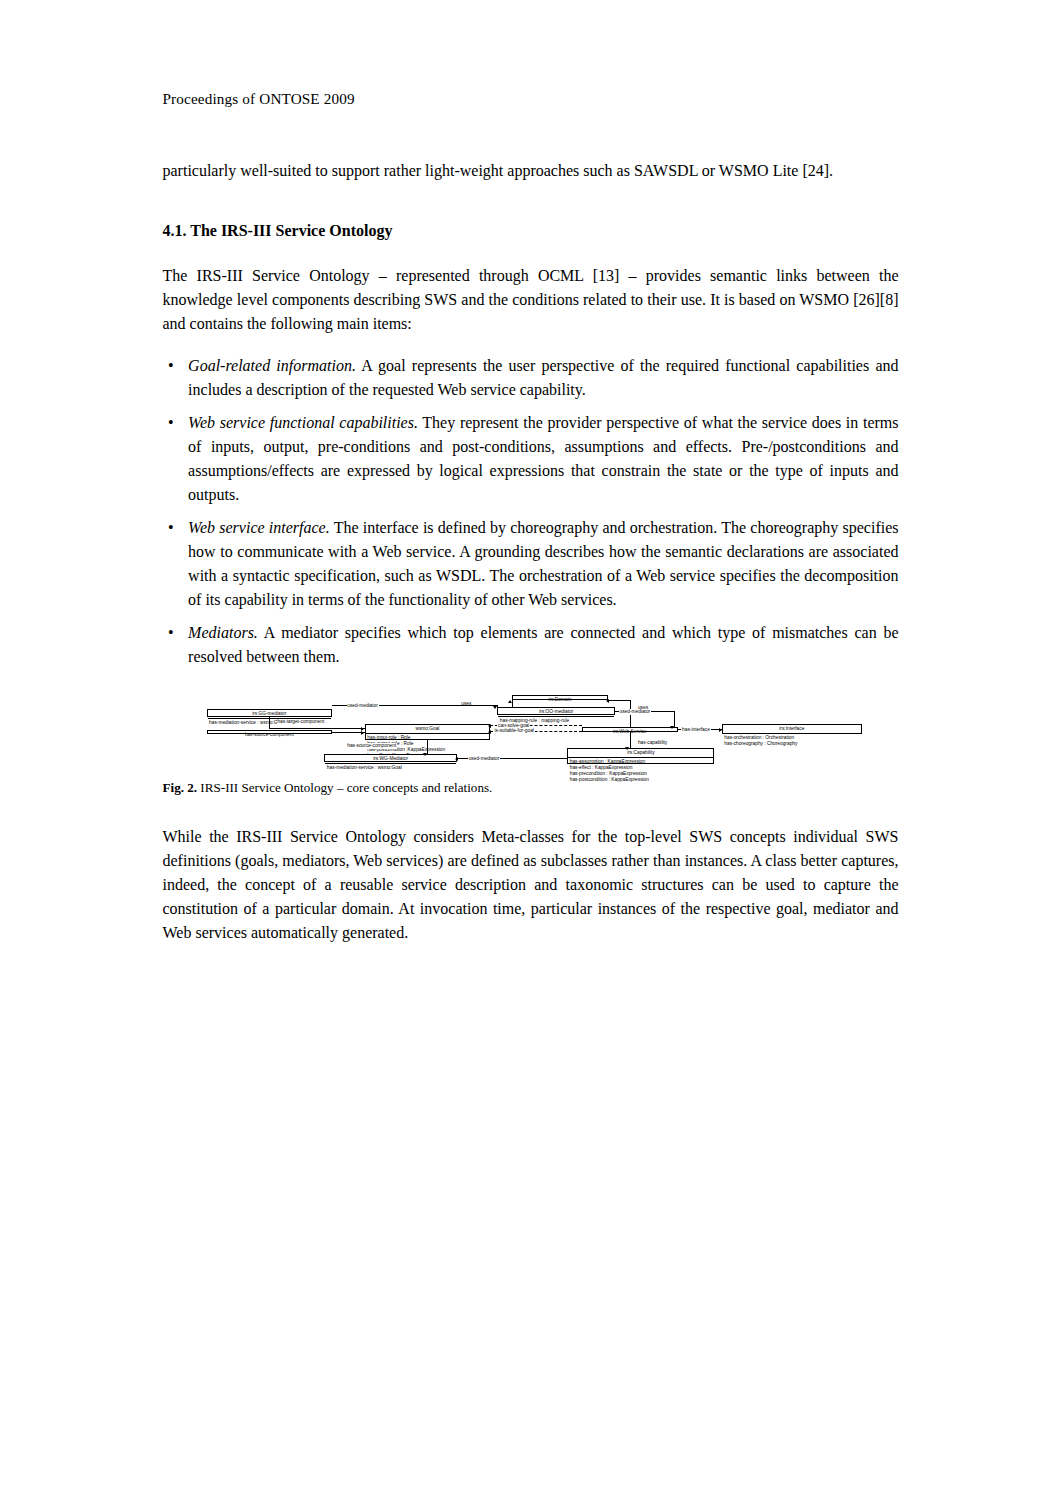Proceedings of ONTOSE 2009
particularly well-suited to support rather light-weight approaches such as SAWSDL or WSMO Lite [24].
4.1. The IRS-III Service Ontology
The IRS-III Service Ontology – represented through OCML [13] – provides semantic links between the knowledge level components describing SWS and the conditions related to their use. It is based on WSMO [26][8] and contains the following main items:
Goal-related information. A goal represents the user perspective of the required functional capabilities and includes a description of the requested Web service capability.
Web service functional capabilities. They represent the provider perspective of what the service does in terms of inputs, output, pre-conditions and post-conditions, assumptions and effects. Pre-/postconditions and assumptions/effects are expressed by logical expressions that constrain the state or the type of inputs and outputs.
Web service interface. The interface is defined by choreography and orchestration. The choreography specifies how to communicate with a Web service. A grounding describes how the semantic declarations are associated with a syntactic specification, such as WSDL. The orchestration of a Web service specifies the decomposition of its capability in terms of the functionality of other Web services.
Mediators. A mediator specifies which top elements are connected and which type of mismatches can be resolved between them.
irs:Domain
irs:OO-mediator
has-mapping-rule : mapping-rule
irs:GG-mediator
has-mediation-service : wsmo:Goal
wsmo:Goal
has-input-role : Role has-output-role : Role has-postcondition :KappaExpression has-effect : KappaExpression
irs:Web Service
irs:Interface
has-orchestration : Orchestration has-choreography : Choreography
irs:Capability
has-assumption : KappaExpression has-effect : KappaExpression has-precondition : KappaExpression has-postcondition : KappaExpression
irs:WG-Mediator
has-mediation-service : wsmo:Goal
uses
uses
used-mediator
used-mediator
has-target-component
has-source-component
can-solve-goal
is-suitable-for-goal
has-interface
has-capability
has-source-component
used-mediator
Fig. 2. IRS-III Service Ontology – core concepts and relations.
While the IRS-III Service Ontology considers Meta-classes for the top-level SWS concepts individual SWS definitions (goals, mediators, Web services) are defined as subclasses rather than instances. A class better captures, indeed, the concept of a reusable service description and taxonomic structures can be used to capture the constitution of a particular domain. At invocation time, particular instances of the respective goal, mediator and Web services automatically generated.